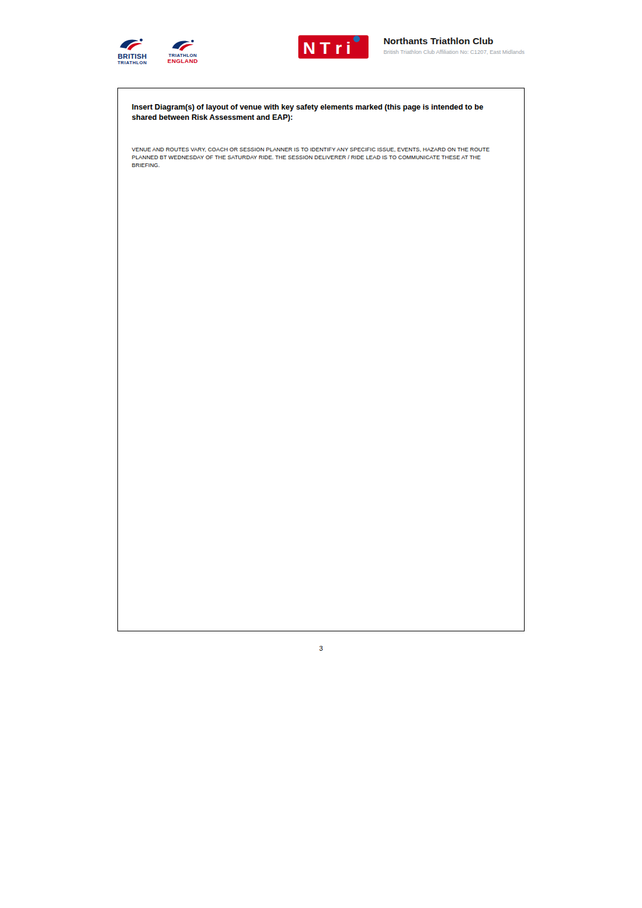BRITISH TRIATHLON
TRIATHLON ENGLAND
N T r i
Northants Triathlon Club
British Triathlon Club Affiliation No: C1207, East Midlands
Insert Diagram(s) of layout of venue with key safety elements marked (this page is intended to be shared between Risk Assessment and EAP):
VENUE AND ROUTES VARY, COACH OR SESSION PLANNER IS TO IDENTIFY ANY SPECIFIC ISSUE, EVENTS, HAZARD ON THE ROUTE PLANNED BT WEDNESDAY OF THE SATURDAY RIDE. THE SESSION DELIVERER / RIDE LEAD IS TO COMMUNICATE THESE AT THE BRIEFING.
3